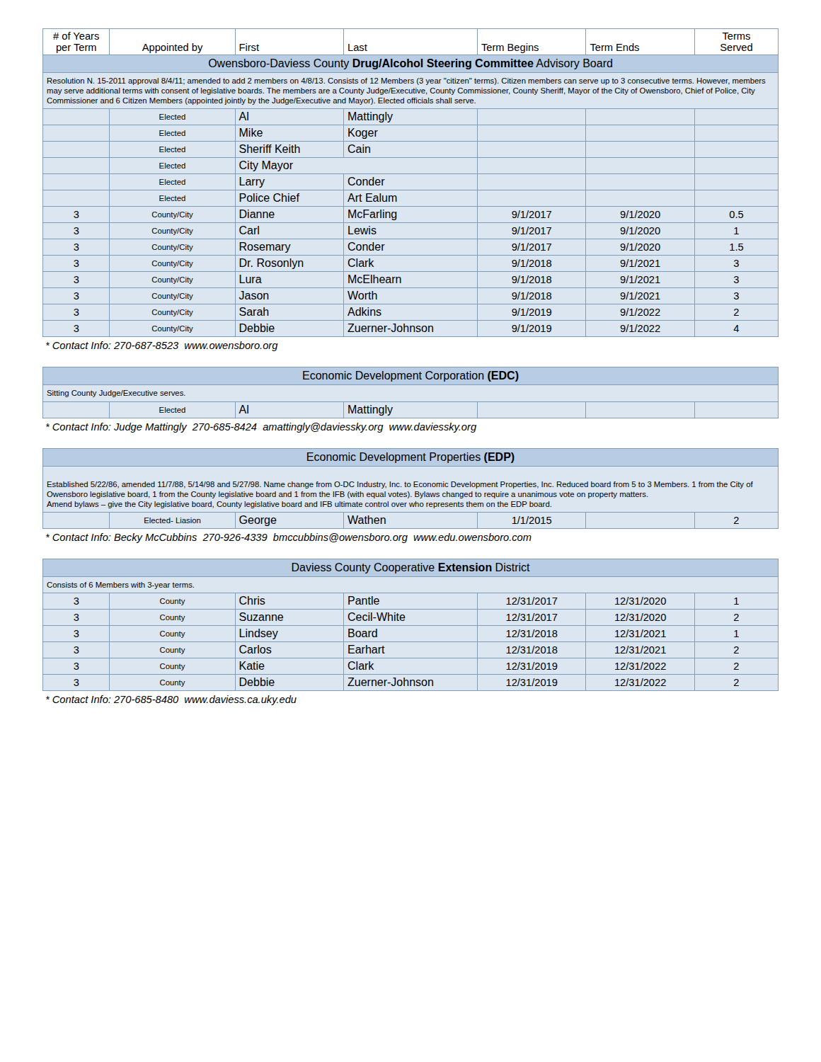| # of Years per Term | Appointed by | First | Last | Term Begins | Term Ends | Terms Served |
| Owensboro-Daviess County Drug/Alcohol Steering Committee Advisory Board |
| Resolution N. 15-2011 approval 8/4/11; amended to add 2 members on 4/8/13. Consists of 12 Members (3 year "citizen" terms). Citizen members can serve up to 3 consecutive terms. However, members may serve additional terms with consent of legislative boards. The members are a County Judge/Executive, County Commissioner, County Sheriff, Mayor of the City of Owensboro, Chief of Police, City Commissioner and 6 Citizen Members (appointed jointly by the Judge/Executive and Mayor). Elected officials shall serve. |
| | Elected | Al | Mattingly | | | |
| | Elected | Mike | Koger | | | |
| | Elected | Sheriff Keith | Cain | | | |
| | Elected | City Mayor | | | |
| | Elected | Larry | Conder | | | |
| | Elected | Police Chief | Art Ealum | | | |
| 3 | County/City | Dianne | McFarling | 9/1/2017 | 9/1/2020 | 0.5 |
| 3 | County/City | Carl | Lewis | 9/1/2017 | 9/1/2020 | 1 |
| 3 | County/City | Rosemary | Conder | 9/1/2017 | 9/1/2020 | 1.5 |
| 3 | County/City | Dr. Rosonlyn | Clark | 9/1/2018 | 9/1/2021 | 3 |
| 3 | County/City | Lura | McElhearn | 9/1/2018 | 9/1/2021 | 3 |
| 3 | County/City | Jason | Worth | 9/1/2018 | 9/1/2021 | 3 |
| 3 | County/City | Sarah | Adkins | 9/1/2019 | 9/1/2022 | 2 |
| 3 | County/City | Debbie | Zuerner-Johnson | 9/1/2019 | 9/1/2022 | 4 |
* Contact Info: 270-687-8523 www.owensboro.org
| Economic Development Corporation (EDC) |
| Sitting County Judge/Executive serves. |
| | Elected | Al | Mattingly | | | |
* Contact Info: Judge Mattingly 270-685-8424 amattingly@daviessky.org www.daviessky.org
| Economic Development Properties (EDP) |
| Established 5/22/86, amended 11/7/88, 5/14/98 and 5/27/98. Name change from O-DC Industry, Inc. to Economic Development Properties, Inc. Reduced board from 5 to 3 Members. 1 from the City of Owensboro legislative board, 1 from the County legislative board and 1 from the IFB (with equal votes). Bylaws changed to require a unanimous vote on property matters. Amend bylaws – give the City legislative board, County legislative board and IFB ultimate control over who represents them on the EDP board. |
| | Elected- Liasion | George | Wathen | 1/1/2015 | | 2 |
* Contact Info: Becky McCubbins 270-926-4339 bmccubbins@owensboro.org www.edu.owensboro.com
| Daviess County Cooperative Extension District |
| Consists of 6 Members with 3-year terms. |
| 3 | County | Chris | Pantle | 12/31/2017 | 12/31/2020 | 1 |
| 3 | County | Suzanne | Cecil-White | 12/31/2017 | 12/31/2020 | 2 |
| 3 | County | Lindsey | Board | 12/31/2018 | 12/31/2021 | 1 |
| 3 | County | Carlos | Earhart | 12/31/2018 | 12/31/2021 | 2 |
| 3 | County | Katie | Clark | 12/31/2019 | 12/31/2022 | 2 |
| 3 | County | Debbie | Zuerner-Johnson | 12/31/2019 | 12/31/2022 | 2 |
* Contact Info: 270-685-8480 www.daviess.ca.uky.edu